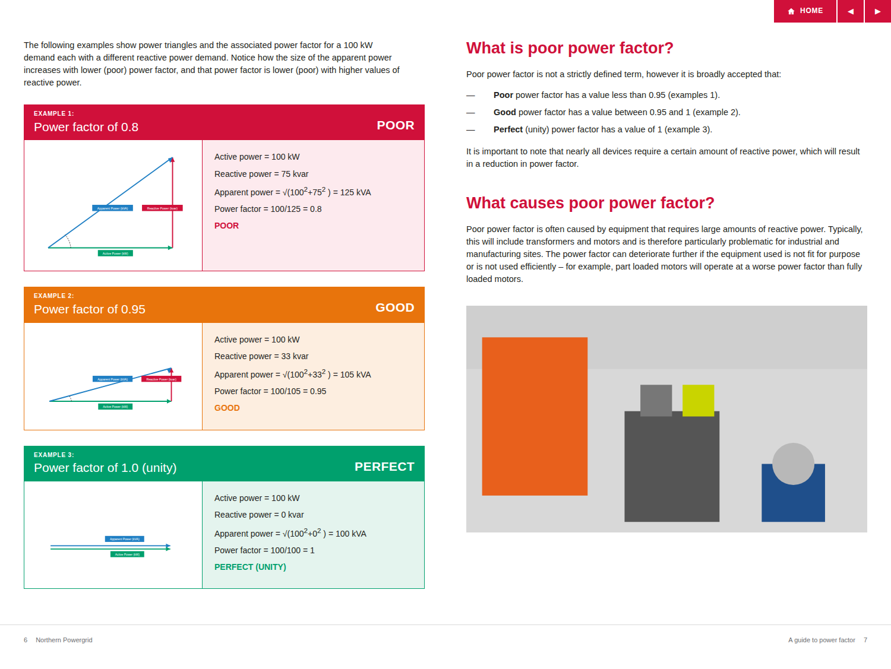HOME ◀ ▶
The following examples show power triangles and the associated power factor for a 100 kW demand each with a different reactive power demand. Notice how the size of the apparent power increases with lower (poor) power factor, and that power factor is lower (poor) with higher values of reactive power.
Example 1: Power factor of 0.8
POOR
Apparent Power (kVA) Reactive Power (kvar) Active Power (kW)
Active power = 100 kW
Reactive power = 75 kvar
Apparent power = √(1002+752 ) = 125 kVA
Power factor = 100/125 = 0.8
POOR
Example 2: Power factor of 0.95
GOOD
Apparent Power (kVA) Reactive Power (kvar) Active Power (kW)
Active power = 100 kW
Reactive power = 33 kvar
Apparent power = √(1002+332 ) = 105 kVA
Power factor = 100/105 = 0.95
GOOD
Example 3: Power factor of 1.0 (unity)
PERFECT
Apparent Power (kVA) Active Power (kW)
Active power = 100 kW
Reactive power = 0 kvar
Apparent power = √(1002+02 ) = 100 kVA
Power factor = 100/100 = 1
PERFECT (UNITY)
What is poor power factor?
Poor power factor is not a strictly defined term, however it is broadly accepted that:
Poor power factor has a value less than 0.95 (examples 1).
Good power factor has a value between 0.95 and 1 (example 2).
Perfect (unity) power factor has a value of 1 (example 3).
It is important to note that nearly all devices require a certain amount of reactive power, which will result in a reduction in power factor.
What causes poor power factor?
Poor power factor is often caused by equipment that requires large amounts of reactive power. Typically, this will include transformers and motors and is therefore particularly problematic for industrial and manufacturing sites. The power factor can deteriorate further if the equipment used is not fit for purpose or is not used efficiently – for example, part loaded motors will operate at a worse power factor than fully loaded motors.
6 Northern Powergrid
A guide to power factor7